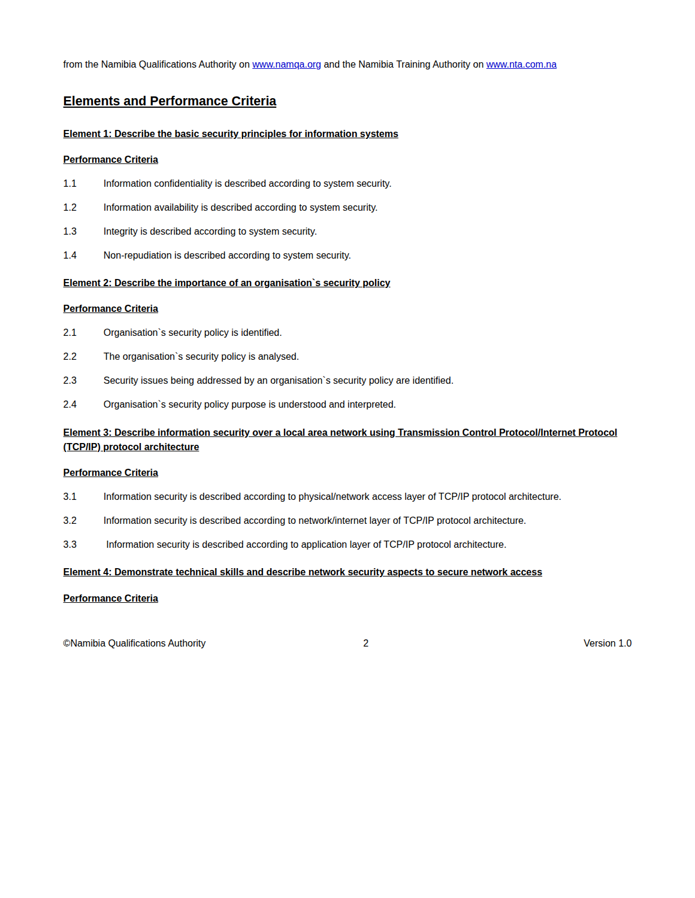from the Namibia Qualifications Authority on www.namqa.org and the Namibia Training Authority on www.nta.com.na
Elements and Performance Criteria
Element 1: Describe the basic security principles for information systems
Performance Criteria
1.1
Information confidentiality is described according to system security.
1.2
Information availability is described according to system security.
1.3
Integrity is described according to system security.
1.4
Non-repudiation is described according to system security.
Element 2: Describe the importance of an organisation`s security policy
Performance Criteria
2.1
Organisation`s security policy is identified.
2.2
The organisation`s security policy is analysed.
2.3
Security issues being addressed by an organisation`s security policy are identified.
2.4
Organisation`s security policy purpose is understood and interpreted.
Element 3: Describe information security over a local area network using Transmission Control Protocol/Internet Protocol (TCP/IP) protocol architecture
Performance Criteria
3.1
Information security is described according to physical/network access layer of TCP/IP protocol architecture.
3.2
Information security is described according to network/internet layer of TCP/IP protocol architecture.
3.3
Information security is described according to application layer of TCP/IP protocol architecture.
Element 4: Demonstrate technical skills and describe network security aspects to secure network access
Performance Criteria
©Namibia Qualifications Authority
2
Version 1.0